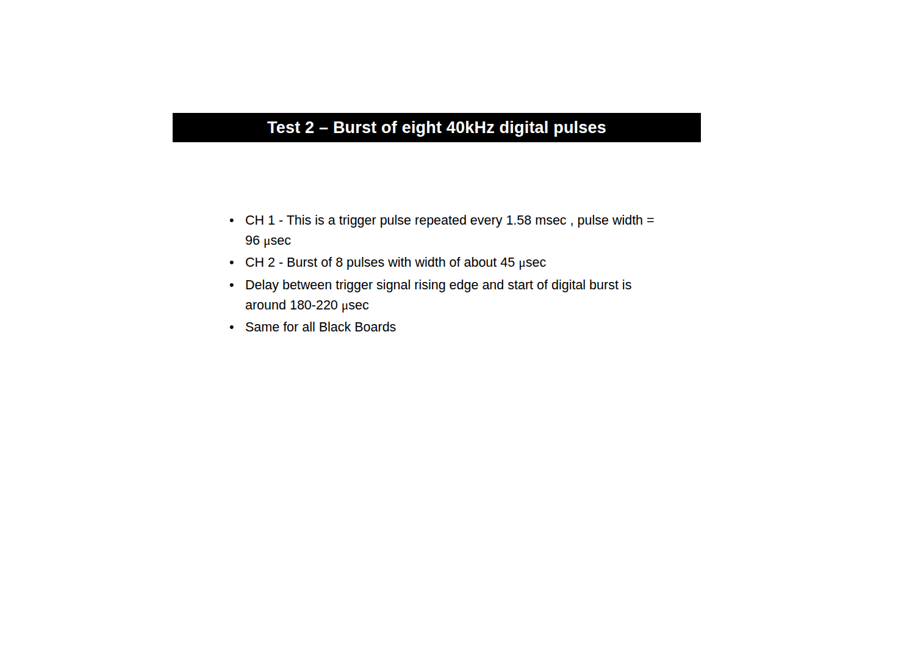Test 2 – Burst of eight 40kHz digital pulses
CH 1 - This is a trigger pulse repeated every 1.58 msec , pulse width = 96 μsec
CH 2 - Burst of 8 pulses with width of about 45 μsec
Delay between trigger signal rising edge and start of digital burst is around 180-220 μsec
Same for all Black Boards